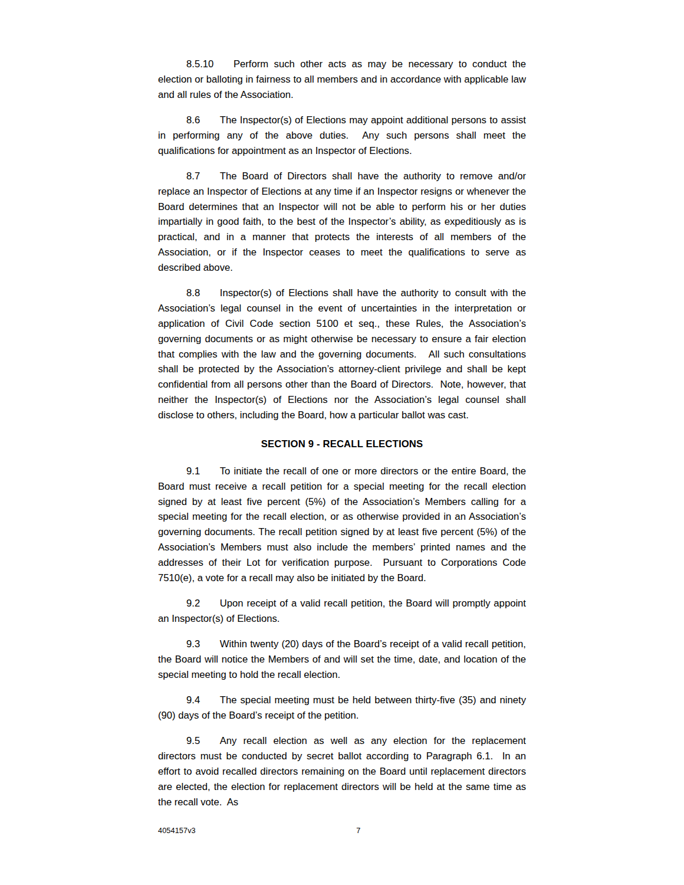8.5.10 Perform such other acts as may be necessary to conduct the election or balloting in fairness to all members and in accordance with applicable law and all rules of the Association.
8.6 The Inspector(s) of Elections may appoint additional persons to assist in performing any of the above duties. Any such persons shall meet the qualifications for appointment as an Inspector of Elections.
8.7 The Board of Directors shall have the authority to remove and/or replace an Inspector of Elections at any time if an Inspector resigns or whenever the Board determines that an Inspector will not be able to perform his or her duties impartially in good faith, to the best of the Inspector’s ability, as expeditiously as is practical, and in a manner that protects the interests of all members of the Association, or if the Inspector ceases to meet the qualifications to serve as described above.
8.8 Inspector(s) of Elections shall have the authority to consult with the Association’s legal counsel in the event of uncertainties in the interpretation or application of Civil Code section 5100 et seq., these Rules, the Association’s governing documents or as might otherwise be necessary to ensure a fair election that complies with the law and the governing documents. All such consultations shall be protected by the Association’s attorney-client privilege and shall be kept confidential from all persons other than the Board of Directors. Note, however, that neither the Inspector(s) of Elections nor the Association’s legal counsel shall disclose to others, including the Board, how a particular ballot was cast.
SECTION 9 - RECALL ELECTIONS
9.1 To initiate the recall of one or more directors or the entire Board, the Board must receive a recall petition for a special meeting for the recall election signed by at least five percent (5%) of the Association’s Members calling for a special meeting for the recall election, or as otherwise provided in an Association’s governing documents. The recall petition signed by at least five percent (5%) of the Association’s Members must also include the members’ printed names and the addresses of their Lot for verification purpose. Pursuant to Corporations Code 7510(e), a vote for a recall may also be initiated by the Board.
9.2 Upon receipt of a valid recall petition, the Board will promptly appoint an Inspector(s) of Elections.
9.3 Within twenty (20) days of the Board’s receipt of a valid recall petition, the Board will notice the Members of and will set the time, date, and location of the special meeting to hold the recall election.
9.4 The special meeting must be held between thirty-five (35) and ninety (90) days of the Board’s receipt of the petition.
9.5 Any recall election as well as any election for the replacement directors must be conducted by secret ballot according to Paragraph 6.1. In an effort to avoid recalled directors remaining on the Board until replacement directors are elected, the election for replacement directors will be held at the same time as the recall vote. As
4054157v3 7